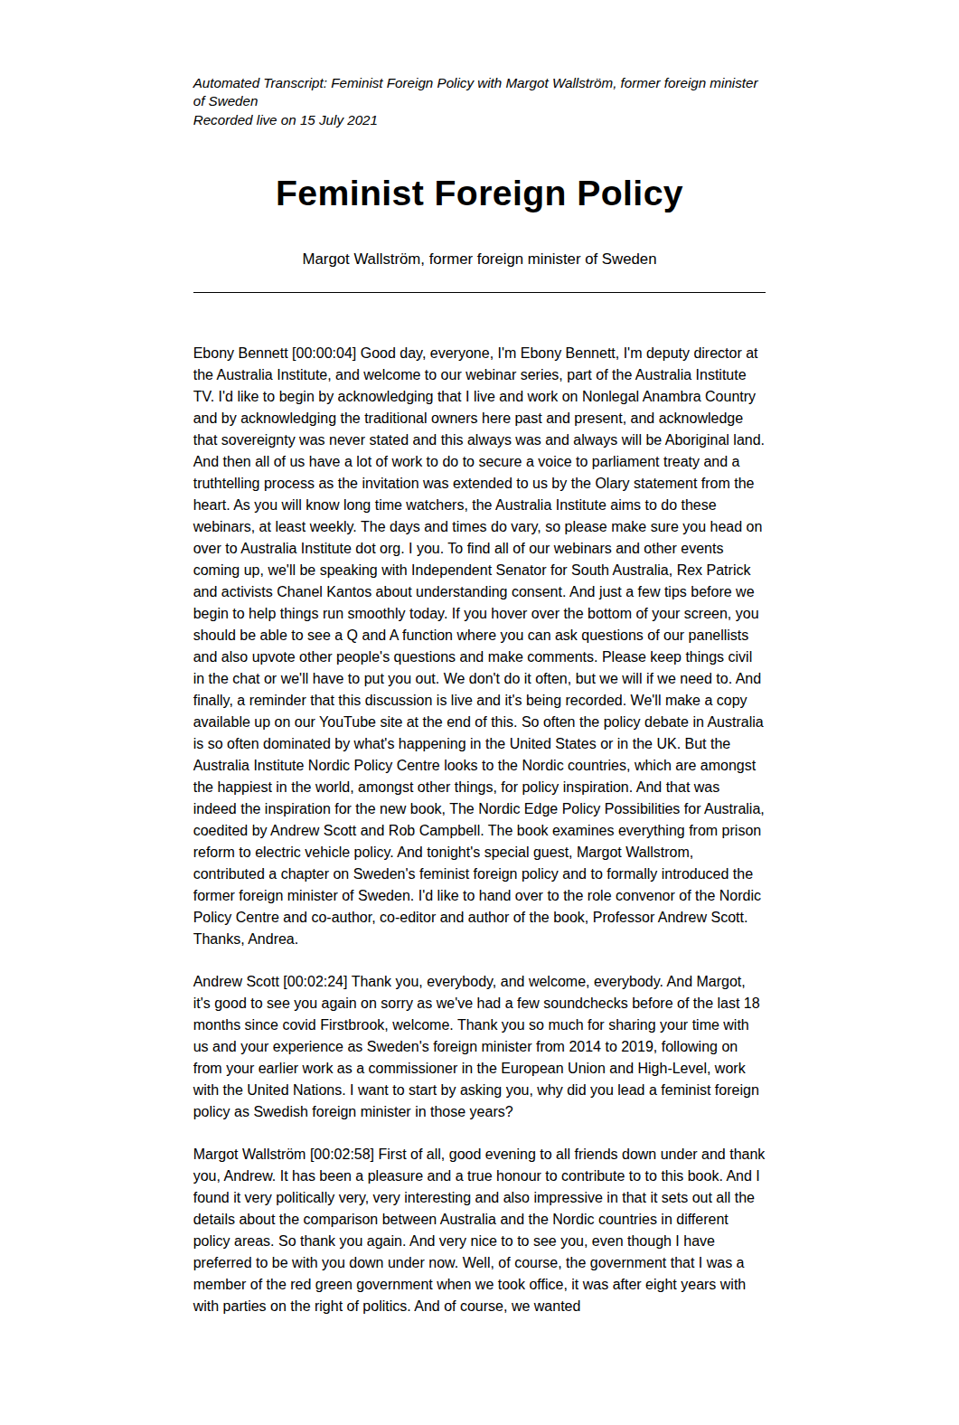Automated Transcript: Feminist Foreign Policy with Margot Wallström, former foreign minister of Sweden
Recorded live on 15 July 2021
Feminist Foreign Policy
Margot Wallström, former foreign minister of Sweden
Ebony Bennett [00:00:04] Good day, everyone, I'm Ebony Bennett, I'm deputy director at the Australia Institute, and welcome to our webinar series, part of the Australia Institute TV. I'd like to begin by acknowledging that I live and work on Nonlegal Anambra Country and by acknowledging the traditional owners here past and present, and acknowledge that sovereignty was never stated and this always was and always will be Aboriginal land. And then all of us have a lot of work to do to secure a voice to parliament treaty and a truthtelling process as the invitation was extended to us by the Olary statement from the heart. As you will know long time watchers, the Australia Institute aims to do these webinars, at least weekly. The days and times do vary, so please make sure you head on over to Australia Institute dot org. I you. To find all of our webinars and other events coming up, we'll be speaking with Independent Senator for South Australia, Rex Patrick and activists Chanel Kantos about understanding consent. And just a few tips before we begin to help things run smoothly today. If you hover over the bottom of your screen, you should be able to see a Q and A function where you can ask questions of our panellists and also upvote other people's questions and make comments. Please keep things civil in the chat or we'll have to put you out. We don't do it often, but we will if we need to. And finally, a reminder that this discussion is live and it's being recorded. We'll make a copy available up on our YouTube site at the end of this. So often the policy debate in Australia is so often dominated by what's happening in the United States or in the UK. But the Australia Institute Nordic Policy Centre looks to the Nordic countries, which are amongst the happiest in the world, amongst other things, for policy inspiration. And that was indeed the inspiration for the new book, The Nordic Edge Policy Possibilities for Australia, coedited by Andrew Scott and Rob Campbell. The book examines everything from prison reform to electric vehicle policy. And tonight's special guest, Margot Wallstrom, contributed a chapter on Sweden's feminist foreign policy and to formally introduced the former foreign minister of Sweden. I'd like to hand over to the role convenor of the Nordic Policy Centre and co-author, co-editor and author of the book, Professor Andrew Scott. Thanks, Andrea.
Andrew Scott [00:02:24] Thank you, everybody, and welcome, everybody. And Margot, it's good to see you again on sorry as we've had a few soundchecks before of the last 18 months since covid Firstbrook, welcome. Thank you so much for sharing your time with us and your experience as Sweden's foreign minister from 2014 to 2019, following on from your earlier work as a commissioner in the European Union and High-Level, work with the United Nations. I want to start by asking you, why did you lead a feminist foreign policy as Swedish foreign minister in those years?
Margot Wallström [00:02:58] First of all, good evening to all friends down under and thank you, Andrew. It has been a pleasure and a true honour to contribute to to this book. And I found it very politically very, very interesting and also impressive in that it sets out all the details about the comparison between Australia and the Nordic countries in different policy areas. So thank you again. And very nice to to see you, even though I have preferred to be with you down under now. Well, of course, the government that I was a member of the red green government when we took office, it was after eight years with with parties on the right of politics. And of course, we wanted